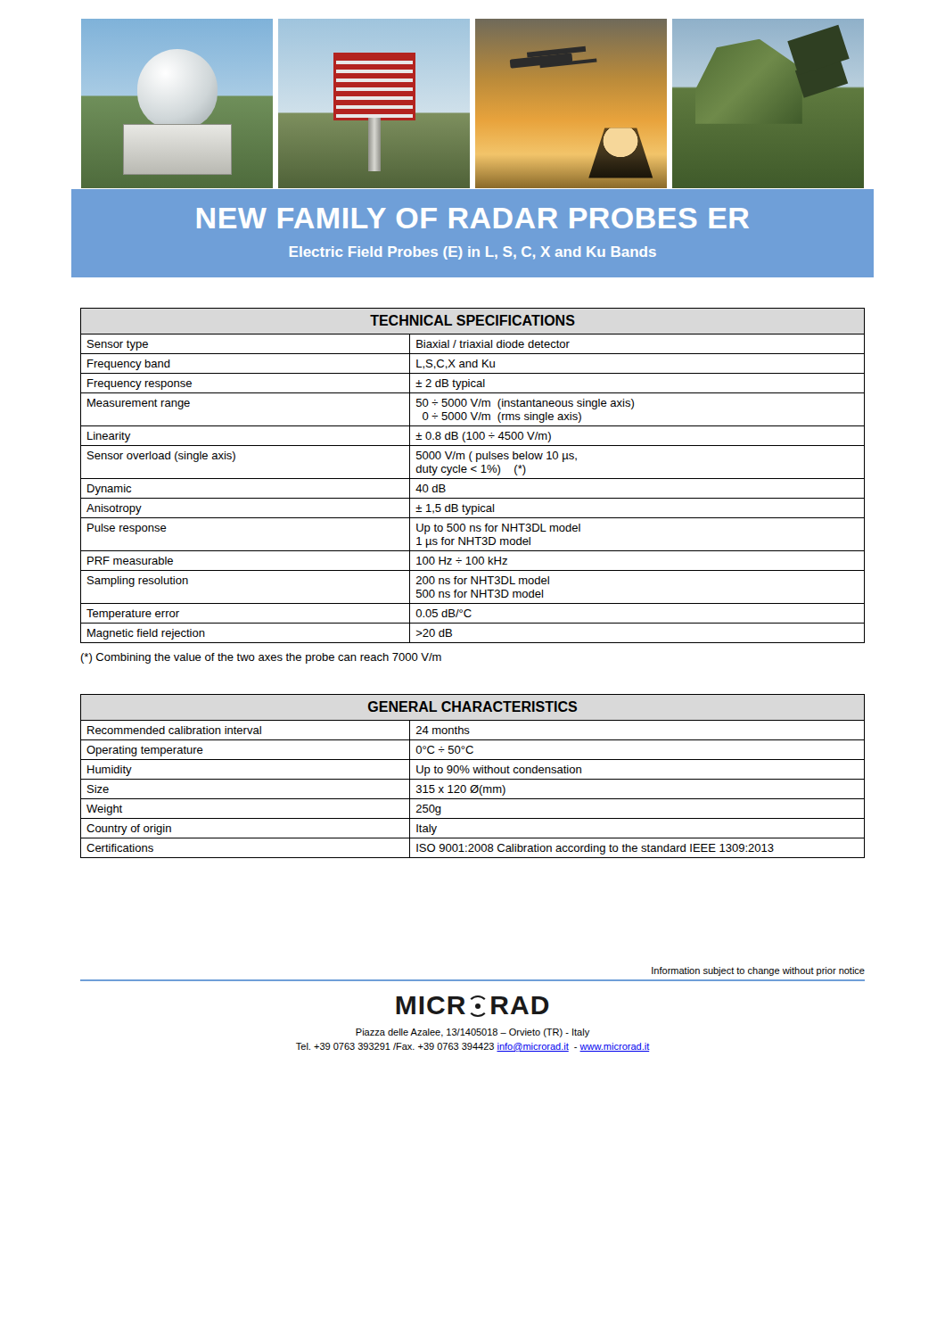NEW FAMILY OF RADAR PROBES ER
Electric Field Probes (E) in L, S, C, X and Ku Bands
TECHNICAL SPECIFICATIONS
| Sensor type | Biaxial / triaxial diode detector |
| Frequency band | L,S,C,X and Ku |
| Frequency response | ± 2 dB typical |
| Measurement range | 50 ÷ 5000 V/m (instantaneous single axis) 0 ÷ 5000 V/m (rms single axis) |
| Linearity | ± 0.8 dB (100 ÷ 4500 V/m) |
| Sensor overload (single axis) | 5000 V/m ( pulses below 10 µs, duty cycle < 1%) (*) |
| Dynamic | 40 dB |
| Anisotropy | ± 1,5 dB typical |
| Pulse response | Up to 500 ns for NHT3DL model 1 µs for NHT3D model |
| PRF measurable | 100 Hz ÷ 100 kHz |
| Sampling resolution | 200 ns for NHT3DL model 500 ns for NHT3D model |
| Temperature error | 0.05 dB/°C |
| Magnetic field rejection | >20 dB |
(*) Combining the value of the two axes the probe can reach 7000 V/m
GENERAL CHARACTERISTICS
| Recommended calibration interval | 24 months |
| Operating temperature | 0°C ÷ 50°C |
| Humidity | Up to 90% without condensation |
| Size | 315 x 120 Ø(mm) |
| Weight | 250g |
| Country of origin | Italy |
| Certifications | ISO 9001:2008 Calibration according to the standard IEEE 1309:2013 |
Information subject to change without prior notice
MICR RAD
Piazza delle Azalee, 13/1405018 – Orvieto (TR) - Italy
Tel. +39 0763 393291 /Fax. +39 0763 394423 info@microrad.it - www.microrad.it